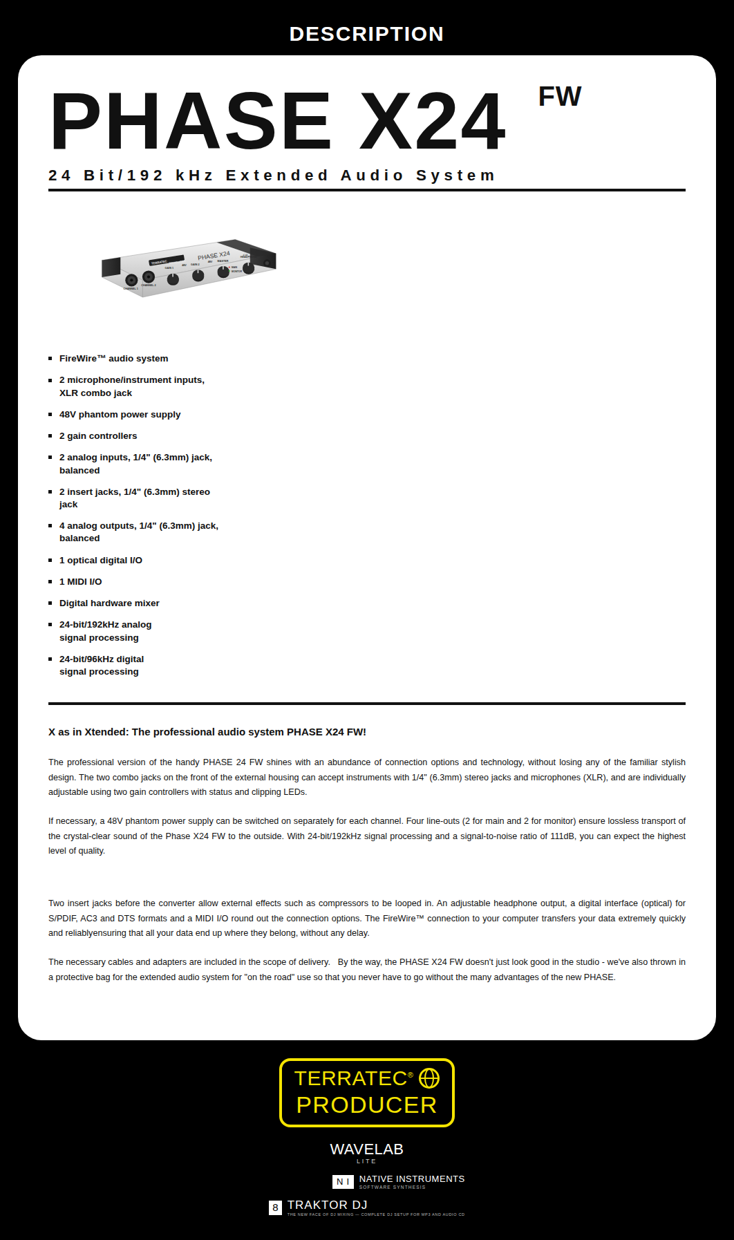DESCRIPTION
PHASE X24 FW
24 Bit/192 kHz Extended Audio System
Silver desktop audio interface with two XLR combo inputs, gain knobs, master and headphone controls CHANNEL 1 CHANNEL 2 GAIN 1 48V GAIN 2 48V MASTER HEADPHONE MAIN MONITOR TERRATEC PRODUCER PHASE X24 FW
FireWire™ audio system
2 microphone/instrument inputs,
XLR combo jack
48V phantom power supply
2 gain controllers
2 analog inputs, 1/4" (6.3mm) jack,
balanced
2 insert jacks, 1/4" (6.3mm) stereo
jack
4 analog outputs, 1/4" (6.3mm) jack,
balanced
1 optical digital I/O
1 MIDI I/O
Digital hardware mixer
24-bit/192kHz analog
signal processing
24-bit/96kHz digital
signal processing
X as in Xtended: The professional audio system PHASE X24 FW!
The professional version of the handy PHASE 24 FW shines with an abundance of connection options and technology, without losing any of the familiar stylish design. The two combo jacks on the front of the external housing can accept instruments with 1/4" (6.3mm) stereo jacks and microphones (XLR), and are individually adjustable using two gain controllers with status and clipping LEDs.
If necessary, a 48V phantom power supply can be switched on separately for each channel. Four line-outs (2 for main and 2 for monitor) ensure lossless transport of the crystal-clear sound of the Phase X24 FW to the outside. With 24-bit/192kHz signal processing and a signal-to-noise ratio of 111dB, you can expect the highest level of quality.
Two insert jacks before the converter allow external effects such as compressors to be looped in. An adjustable headphone output, a digital interface (optical) for S/PDIF, AC3 and DTS formats and a MIDI I/O round out the connection options. The FireWire™ connection to your computer transfers your data extremely quickly and reliablyensuring that all your data end up where they belong, without any delay.
The necessary cables and adapters are included in the scope of delivery. By the way, the PHASE X24 FW doesn't just look good in the studio - we've also thrown in a protective bag for the extended audio system for "on the road" use so that you never have to go without the many advantages of the new PHASE.
TERRATEC®
PRODUCER
WAVELAB LITE
N I NATIVE INSTRUMENTS SOFTWARE SYNTHESIS
8 TRAKTOR DJ THE NEW FACE OF DJ MIXING — COMPLETE DJ SETUP FOR MP3 AND AUDIO CD
PC Full Versions Included!